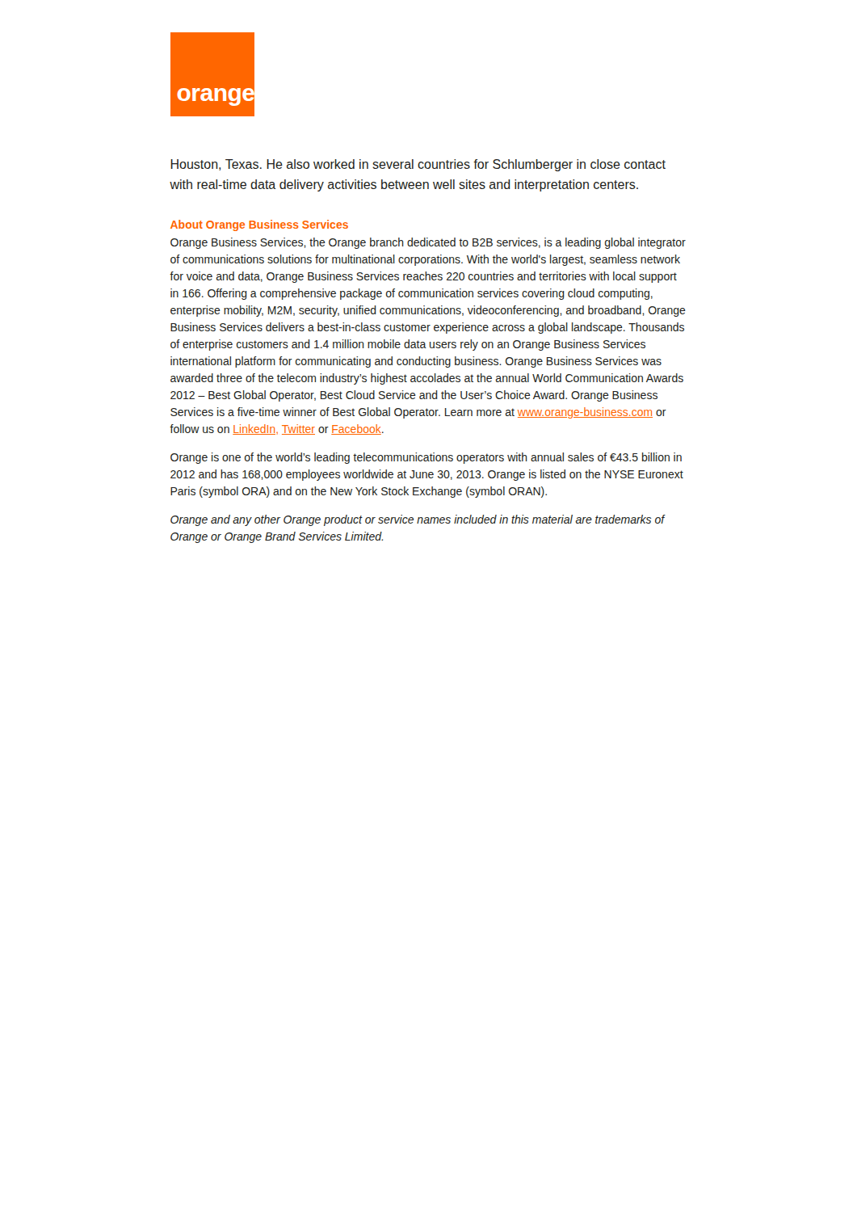orange™
Houston, Texas. He also worked in several countries for Schlumberger in close contact with real-time data delivery activities between well sites and interpretation centers.
About Orange Business Services
Orange Business Services, the Orange branch dedicated to B2B services, is a leading global integrator of communications solutions for multinational corporations. With the world's largest, seamless network for voice and data, Orange Business Services reaches 220 countries and territories with local support in 166. Offering a comprehensive package of communication services covering cloud computing, enterprise mobility, M2M, security, unified communications, videoconferencing, and broadband, Orange Business Services delivers a best-in-class customer experience across a global landscape. Thousands of enterprise customers and 1.4 million mobile data users rely on an Orange Business Services international platform for communicating and conducting business. Orange Business Services was awarded three of the telecom industry’s highest accolades at the annual World Communication Awards 2012 – Best Global Operator, Best Cloud Service and the User’s Choice Award. Orange Business Services is a five-time winner of Best Global Operator. Learn more at www.orange-business.com or follow us on LinkedIn, Twitter or Facebook.
Orange is one of the world’s leading telecommunications operators with annual sales of €43.5 billion in 2012 and has 168,000 employees worldwide at June 30, 2013. Orange is listed on the NYSE Euronext Paris (symbol ORA) and on the New York Stock Exchange (symbol ORAN).
Orange and any other Orange product or service names included in this material are trademarks of Orange or Orange Brand Services Limited.